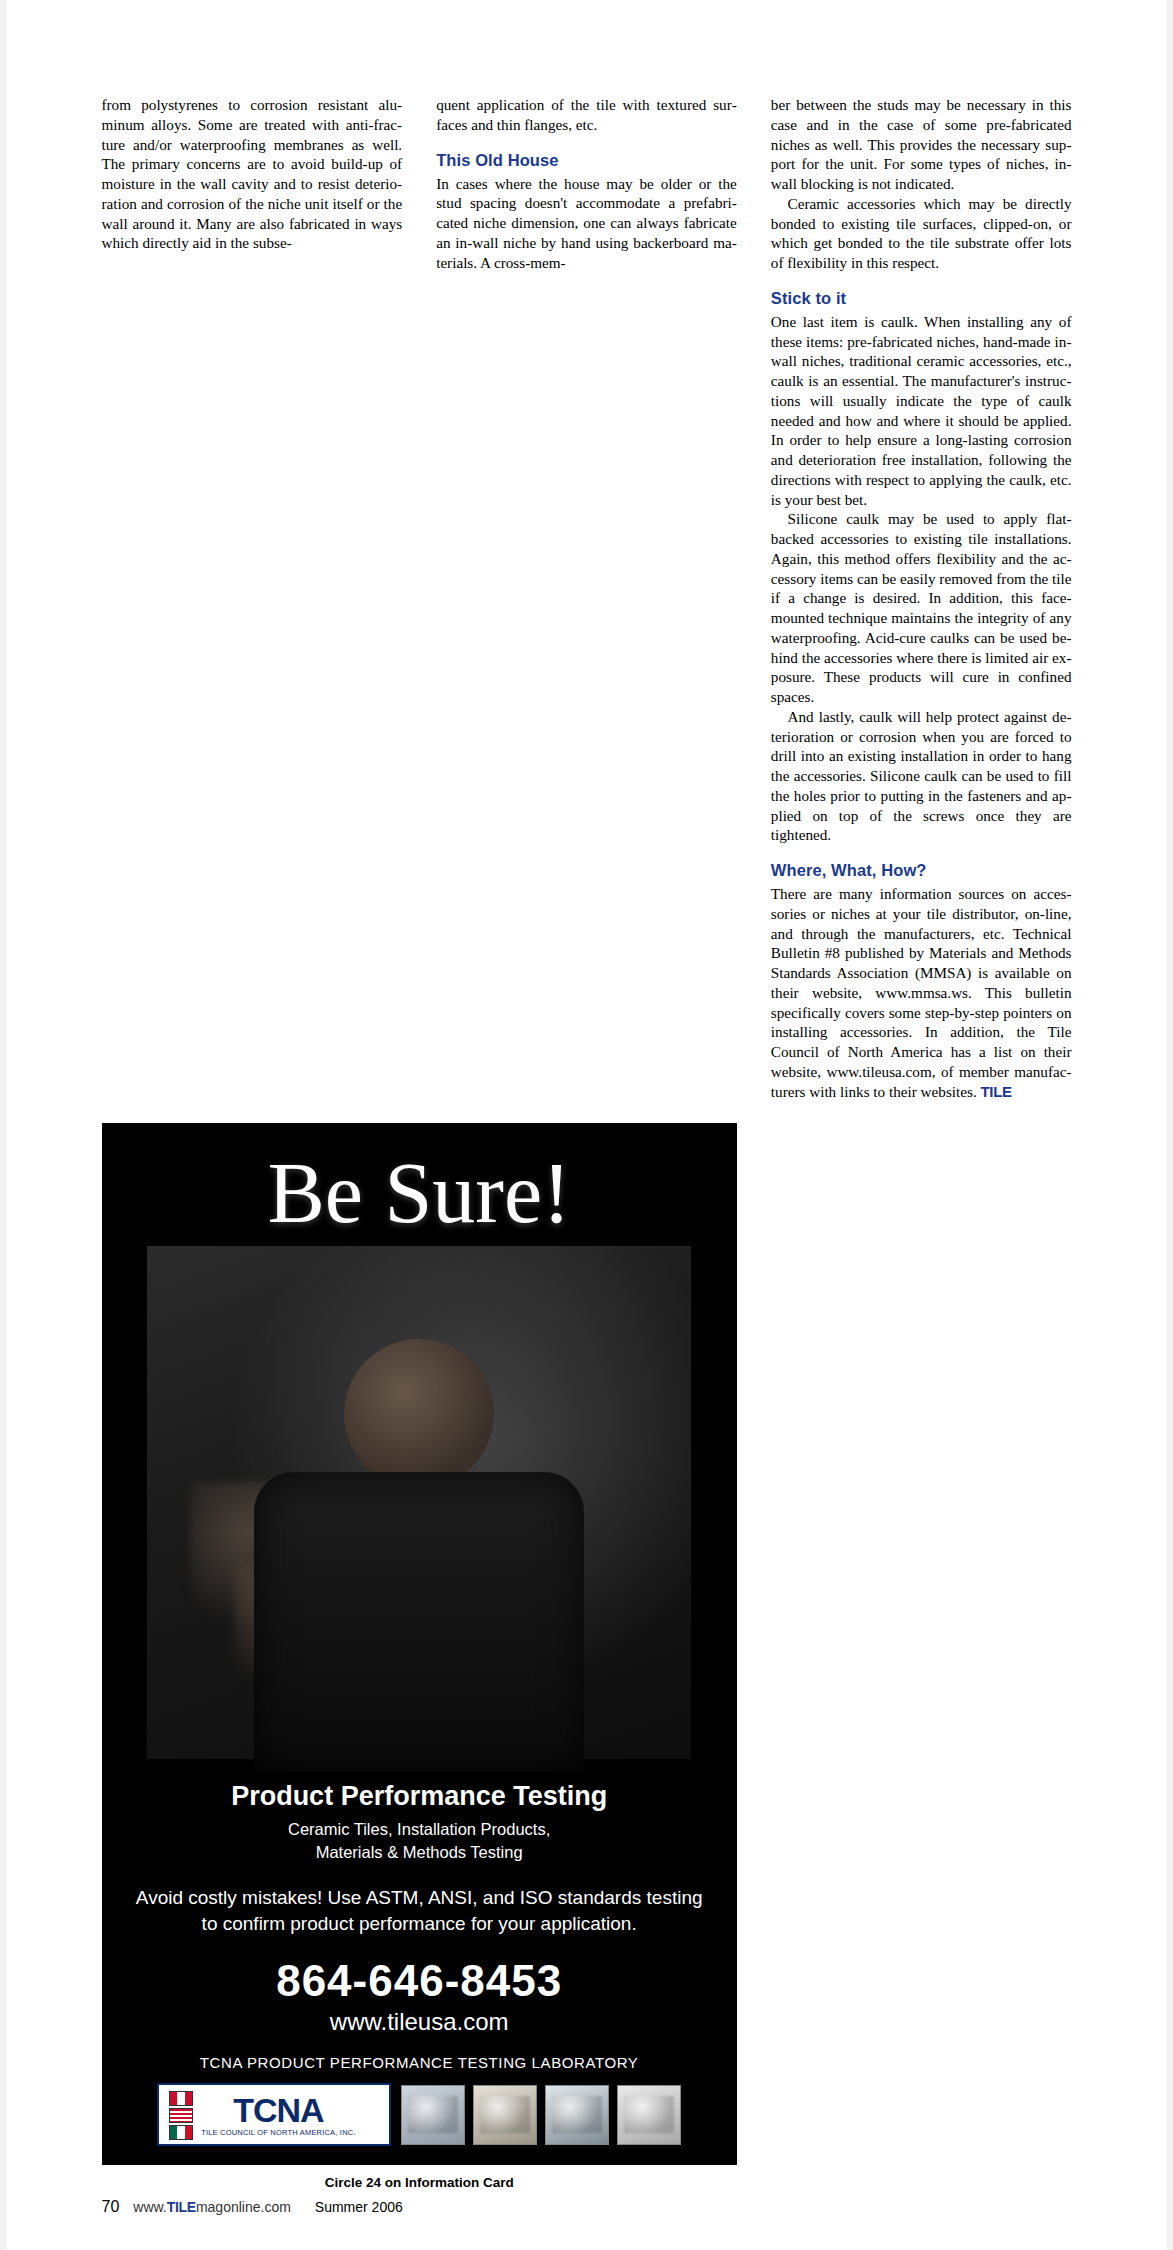from polystyrenes to corrosion resistant aluminum alloys. Some are treated with anti-fracture and/or waterproofing membranes as well. The primary concerns are to avoid build-up of moisture in the wall cavity and to resist deterioration and corrosion of the niche unit itself or the wall around it. Many are also fabricated in ways which directly aid in the subse-
quent application of the tile with textured surfaces and thin flanges, etc.
This Old House
In cases where the house may be older or the stud spacing doesn't accommodate a prefabricated niche dimension, one can always fabricate an in-wall niche by hand using backerboard materials. A cross-mem-
ber between the studs may be necessary in this case and in the case of some pre-fabricated niches as well. This provides the necessary support for the unit. For some types of niches, in-wall blocking is not indicated.
Ceramic accessories which may be directly bonded to existing tile surfaces, clipped-on, or which get bonded to the tile substrate offer lots of flexibility in this respect.
Stick to it
One last item is caulk. When installing any of these items: pre-fabricated niches, hand-made in-wall niches, traditional ceramic accessories, etc., caulk is an essential. The manufacturer's instructions will usually indicate the type of caulk needed and how and where it should be applied. In order to help ensure a long-lasting corrosion and deterioration free installation, following the directions with respect to applying the caulk, etc. is your best bet.
Silicone caulk may be used to apply flat-backed accessories to existing tile installations. Again, this method offers flexibility and the accessory items can be easily removed from the tile if a change is desired. In addition, this face-mounted technique maintains the integrity of any waterproofing. Acid-cure caulks can be used behind the accessories where there is limited air exposure. These products will cure in confined spaces.
And lastly, caulk will help protect against deterioration or corrosion when you are forced to drill into an existing installation in order to hang the accessories. Silicone caulk can be used to fill the holes prior to putting in the fasteners and applied on top of the screws once they are tightened.
Where, What, How?
There are many information sources on accessories or niches at your tile distributor, on-line, and through the manufacturers, etc. Technical Bulletin #8 published by Materials and Methods Standards Association (MMSA) is available on their website, www.mmsa.ws. This bulletin specifically covers some step-by-step pointers on installing accessories. In addition, the Tile Council of North America has a list on their website, www.tileusa.com, of member manufacturers with links to their websites. TILE
Be Sure!
Product Performance Testing
Ceramic Tiles, Installation Products,
Materials & Methods Testing
Avoid costly mistakes! Use ASTM, ANSI, and ISO standards testing to confirm product performance for your application.
864-646-8453
www.tileusa.com
TCNA PRODUCT PERFORMANCE TESTING LABORATORY
TCNA
TILE COUNCIL OF NORTH AMERICA, INC.
Circle 24 on Information Card
70 www.TILEmagonline.com Summer 2006